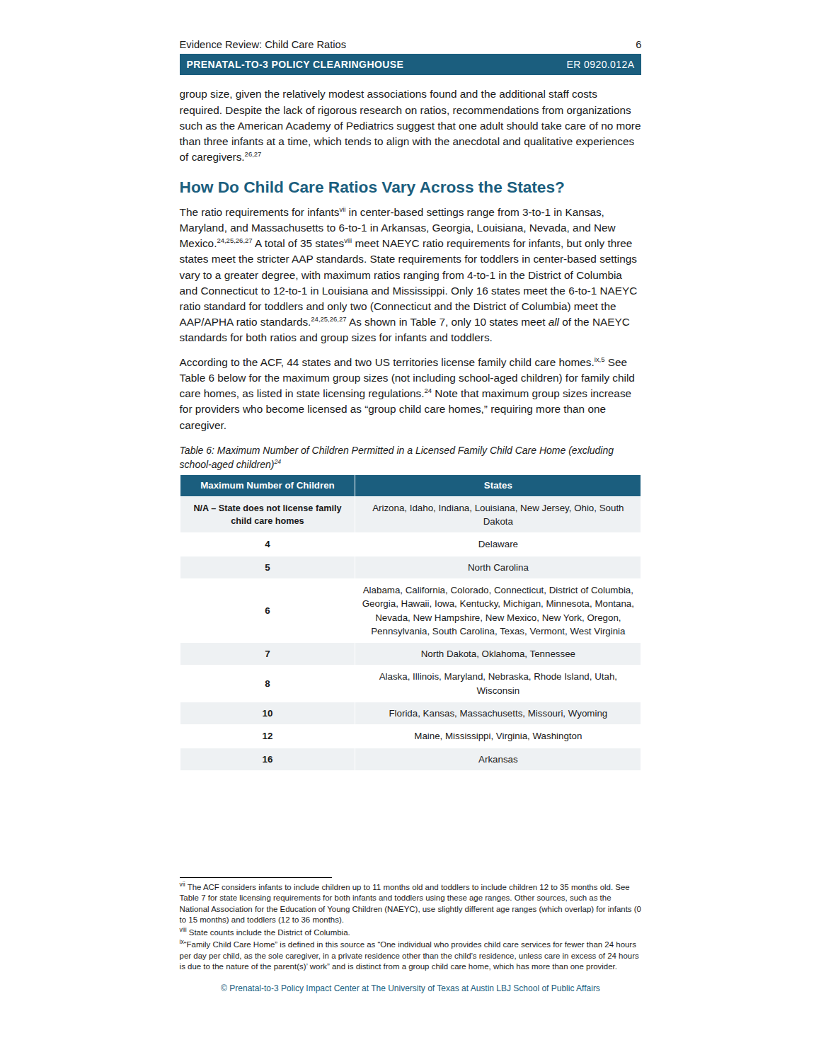Evidence Review: Child Care Ratios
6
PRENATAL-TO-3 POLICY CLEARINGHOUSE
ER 0920.012A
group size, given the relatively modest associations found and the additional staff costs required. Despite the lack of rigorous research on ratios, recommendations from organizations such as the American Academy of Pediatrics suggest that one adult should take care of no more than three infants at a time, which tends to align with the anecdotal and qualitative experiences of caregivers.26,27
How Do Child Care Ratios Vary Across the States?
The ratio requirements for infantsvii in center-based settings range from 3-to-1 in Kansas, Maryland, and Massachusetts to 6-to-1 in Arkansas, Georgia, Louisiana, Nevada, and New Mexico.24,25,26,27 A total of 35 statesviii meet NAEYC ratio requirements for infants, but only three states meet the stricter AAP standards. State requirements for toddlers in center-based settings vary to a greater degree, with maximum ratios ranging from 4-to-1 in the District of Columbia and Connecticut to 12-to-1 in Louisiana and Mississippi. Only 16 states meet the 6-to-1 NAEYC ratio standard for toddlers and only two (Connecticut and the District of Columbia) meet the AAP/APHA ratio standards.24,25,26,27 As shown in Table 7, only 10 states meet all of the NAEYC standards for both ratios and group sizes for infants and toddlers.
According to the ACF, 44 states and two US territories license family child care homes.ix,5 See Table 6 below for the maximum group sizes (not including school-aged children) for family child care homes, as listed in state licensing regulations.24 Note that maximum group sizes increase for providers who become licensed as “group child care homes,” requiring more than one caregiver.
Table 6: Maximum Number of Children Permitted in a Licensed Family Child Care Home (excluding school-aged children)24
| Maximum Number of Children | States |
| --- | --- |
| N/A – State does not license family child care homes | Arizona, Idaho, Indiana, Louisiana, New Jersey, Ohio, South Dakota |
| 4 | Delaware |
| 5 | North Carolina |
| 6 | Alabama, California, Colorado, Connecticut, District of Columbia, Georgia, Hawaii, Iowa, Kentucky, Michigan, Minnesota, Montana, Nevada, New Hampshire, New Mexico, New York, Oregon, Pennsylvania, South Carolina, Texas, Vermont, West Virginia |
| 7 | North Dakota, Oklahoma, Tennessee |
| 8 | Alaska, Illinois, Maryland, Nebraska, Rhode Island, Utah, Wisconsin |
| 10 | Florida, Kansas, Massachusetts, Missouri, Wyoming |
| 12 | Maine, Mississippi, Virginia, Washington |
| 16 | Arkansas |
vii The ACF considers infants to include children up to 11 months old and toddlers to include children 12 to 35 months old. See Table 7 for state licensing requirements for both infants and toddlers using these age ranges. Other sources, such as the National Association for the Education of Young Children (NAEYC), use slightly different age ranges (which overlap) for infants (0 to 15 months) and toddlers (12 to 36 months).
viii State counts include the District of Columbia.
ix“Family Child Care Home” is defined in this source as “One individual who provides child care services for fewer than 24 hours per day per child, as the sole caregiver, in a private residence other than the child’s residence, unless care in excess of 24 hours is due to the nature of the parent(s)’ work” and is distinct from a group child care home, which has more than one provider.
© Prenatal-to-3 Policy Impact Center at The University of Texas at Austin LBJ School of Public Affairs